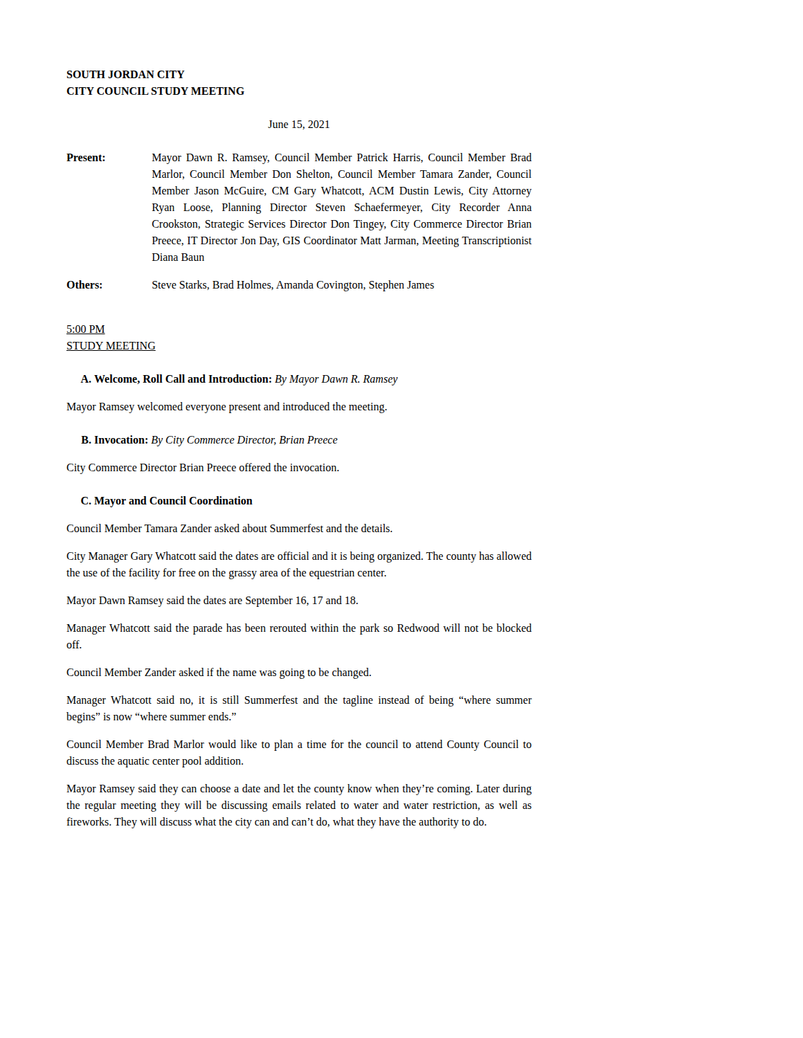SOUTH JORDAN CITY
CITY COUNCIL STUDY MEETING
June 15, 2021
| Present: | Mayor Dawn R. Ramsey, Council Member Patrick Harris, Council Member Brad Marlor, Council Member Don Shelton, Council Member Tamara Zander, Council Member Jason McGuire, CM Gary Whatcott, ACM Dustin Lewis, City Attorney Ryan Loose, Planning Director Steven Schaefermeyer, City Recorder Anna Crookston, Strategic Services Director Don Tingey, City Commerce Director Brian Preece, IT Director Jon Day, GIS Coordinator Matt Jarman, Meeting Transcriptionist Diana Baun |
| Others: | Steve Starks, Brad Holmes, Amanda Covington, Stephen James |
5:00 PM STUDY MEETING
Welcome, Roll Call and Introduction: By Mayor Dawn R. Ramsey
Mayor Ramsey welcomed everyone present and introduced the meeting.
Invocation: By City Commerce Director, Brian Preece
City Commerce Director Brian Preece offered the invocation.
Mayor and Council Coordination
Council Member Tamara Zander asked about Summerfest and the details.
City Manager Gary Whatcott said the dates are official and it is being organized. The county has allowed the use of the facility for free on the grassy area of the equestrian center.
Mayor Dawn Ramsey said the dates are September 16, 17 and 18.
Manager Whatcott said the parade has been rerouted within the park so Redwood will not be blocked off.
Council Member Zander asked if the name was going to be changed.
Manager Whatcott said no, it is still Summerfest and the tagline instead of being “where summer begins” is now “where summer ends.”
Council Member Brad Marlor would like to plan a time for the council to attend County Council to discuss the aquatic center pool addition.
Mayor Ramsey said they can choose a date and let the county know when they’re coming. Later during the regular meeting they will be discussing emails related to water and water restriction, as well as fireworks. They will discuss what the city can and can’t do, what they have the authority to do.